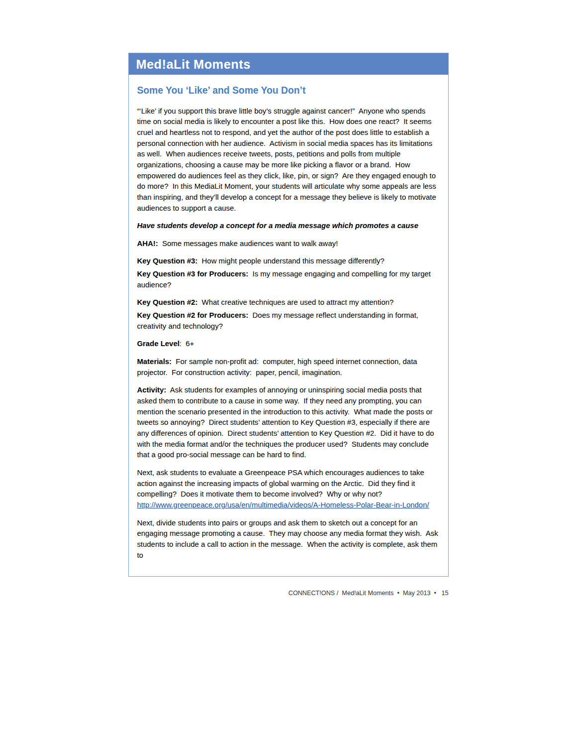Med!aLit Moments
Some You ‘Like’ and Some You Don’t
“‘Like’ if you support this brave little boy’s struggle against cancer!” Anyone who spends time on social media is likely to encounter a post like this. How does one react? It seems cruel and heartless not to respond, and yet the author of the post does little to establish a personal connection with her audience. Activism in social media spaces has its limitations as well. When audiences receive tweets, posts, petitions and polls from multiple organizations, choosing a cause may be more like picking a flavor or a brand. How empowered do audiences feel as they click, like, pin, or sign? Are they engaged enough to do more? In this MediaLit Moment, your students will articulate why some appeals are less than inspiring, and they’ll develop a concept for a message they believe is likely to motivate audiences to support a cause.
Have students develop a concept for a media message which promotes a cause
AHA!: Some messages make audiences want to walk away!
Key Question #3: How might people understand this message differently?
Key Question #3 for Producers: Is my message engaging and compelling for my target audience?
Key Question #2: What creative techniques are used to attract my attention?
Key Question #2 for Producers: Does my message reflect understanding in format, creativity and technology?
Grade Level: 6+
Materials: For sample non-profit ad: computer, high speed internet connection, data projector. For construction activity: paper, pencil, imagination.
Activity: Ask students for examples of annoying or uninspiring social media posts that asked them to contribute to a cause in some way. If they need any prompting, you can mention the scenario presented in the introduction to this activity. What made the posts or tweets so annoying? Direct students’ attention to Key Question #3, especially if there are any differences of opinion. Direct students’ attention to Key Question #2. Did it have to do with the media format and/or the techniques the producer used? Students may conclude that a good pro-social message can be hard to find.
Next, ask students to evaluate a Greenpeace PSA which encourages audiences to take action against the increasing impacts of global warming on the Arctic. Did they find it compelling? Does it motivate them to become involved? Why or why not?
http://www.greenpeace.org/usa/en/multimedia/videos/A-Homeless-Polar-Bear-in-London/
Next, divide students into pairs or groups and ask them to sketch out a concept for an engaging message promoting a cause. They may choose any media format they wish. Ask students to include a call to action in the message. When the activity is complete, ask them to
CONNECT!ONS / Med!aLit Moments • May 2013 • 15